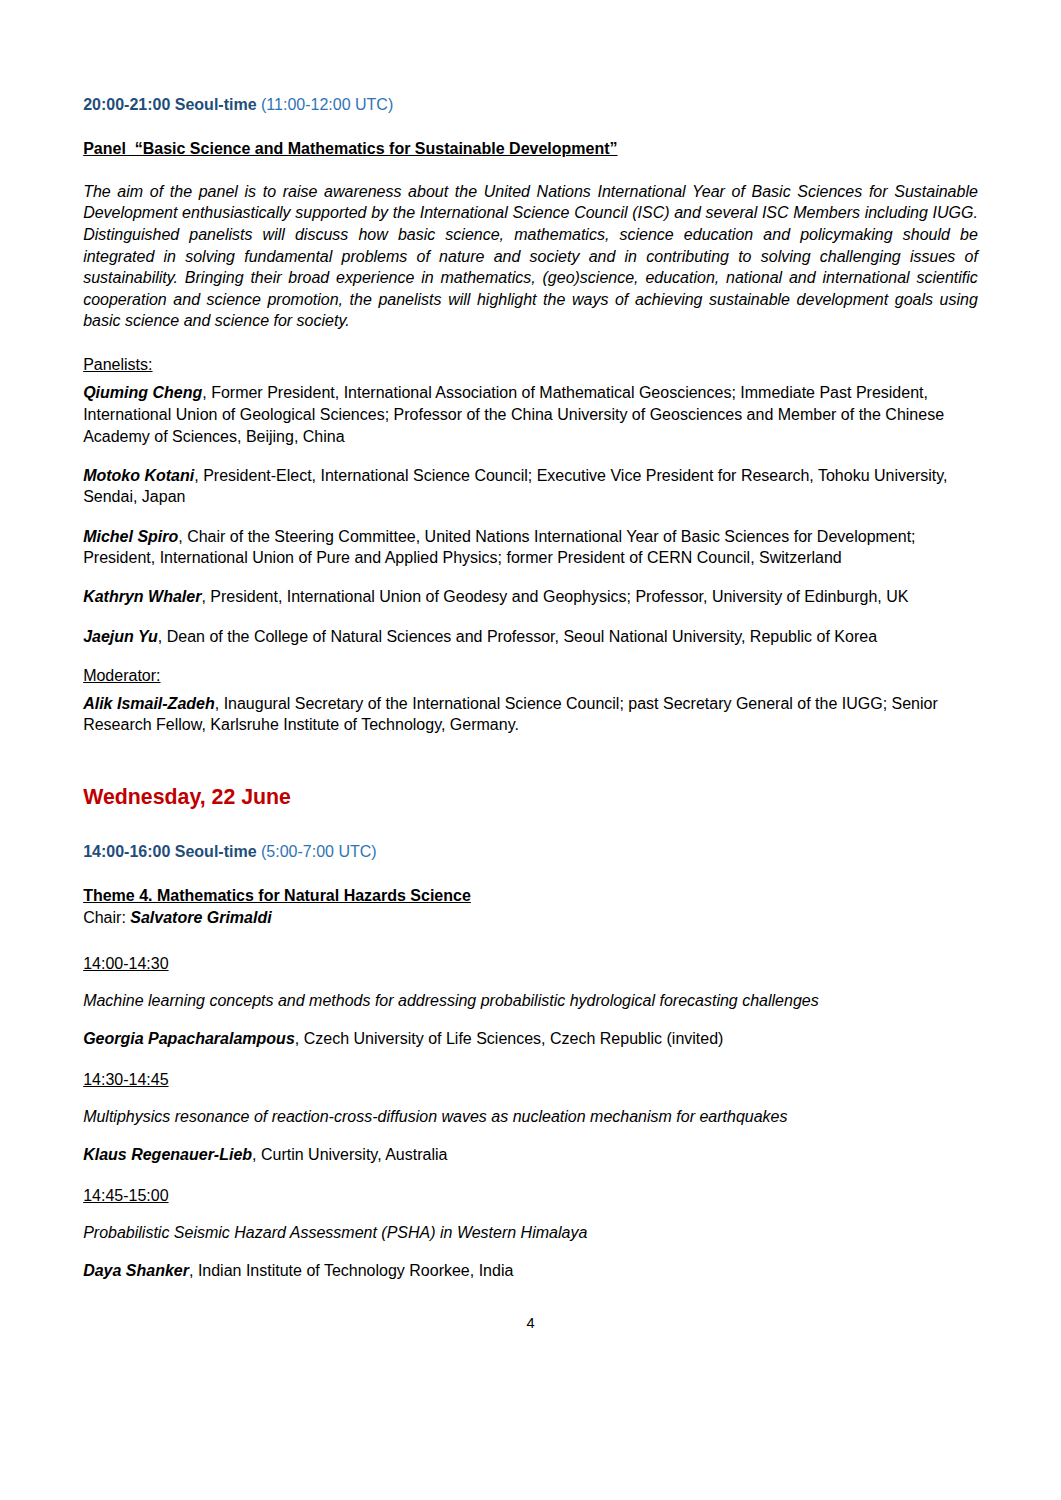20:00-21:00 Seoul-time (11:00-12:00 UTC)
Panel “Basic Science and Mathematics for Sustainable Development”
The aim of the panel is to raise awareness about the United Nations International Year of Basic Sciences for Sustainable Development enthusiastically supported by the International Science Council (ISC) and several ISC Members including IUGG. Distinguished panelists will discuss how basic science, mathematics, science education and policymaking should be integrated in solving fundamental problems of nature and society and in contributing to solving challenging issues of sustainability. Bringing their broad experience in mathematics, (geo)science, education, national and international scientific cooperation and science promotion, the panelists will highlight the ways of achieving sustainable development goals using basic science and science for society.
Panelists:
Qiuming Cheng, Former President, International Association of Mathematical Geosciences; Immediate Past President, International Union of Geological Sciences; Professor of the China University of Geosciences and Member of the Chinese Academy of Sciences, Beijing, China
Motoko Kotani, President-Elect, International Science Council; Executive Vice President for Research, Tohoku University, Sendai, Japan
Michel Spiro, Chair of the Steering Committee, United Nations International Year of Basic Sciences for Development; President, International Union of Pure and Applied Physics; former President of CERN Council, Switzerland
Kathryn Whaler, President, International Union of Geodesy and Geophysics; Professor, University of Edinburgh, UK
Jaejun Yu, Dean of the College of Natural Sciences and Professor, Seoul National University, Republic of Korea
Moderator:
Alik Ismail-Zadeh, Inaugural Secretary of the International Science Council; past Secretary General of the IUGG; Senior Research Fellow, Karlsruhe Institute of Technology, Germany.
Wednesday, 22 June
14:00-16:00 Seoul-time (5:00-7:00 UTC)
Theme 4. Mathematics for Natural Hazards Science
Chair: Salvatore Grimaldi
14:00-14:30
Machine learning concepts and methods for addressing probabilistic hydrological forecasting challenges
Georgia Papacharalampous, Czech University of Life Sciences, Czech Republic (invited)
14:30-14:45
Multiphysics resonance of reaction-cross-diffusion waves as nucleation mechanism for earthquakes
Klaus Regenauer-Lieb, Curtin University, Australia
14:45-15:00
Probabilistic Seismic Hazard Assessment (PSHA) in Western Himalaya
Daya Shanker, Indian Institute of Technology Roorkee, India
4